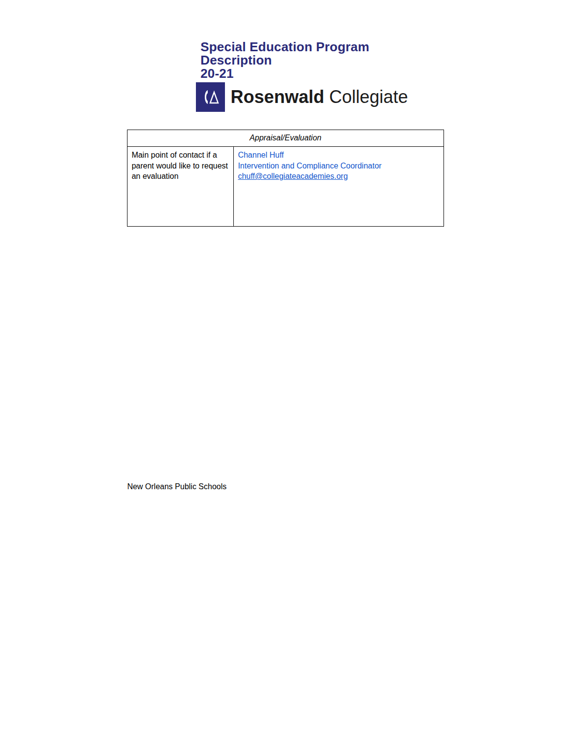Special Education Program Description 20-21
Rosenwald Collegiate
| Appraisal/Evaluation |
| Main point of contact if a parent would like to request an evaluation | Channel Huff Intervention and Compliance Coordinator chuff@collegiateacademies.org |
New Orleans Public Schools